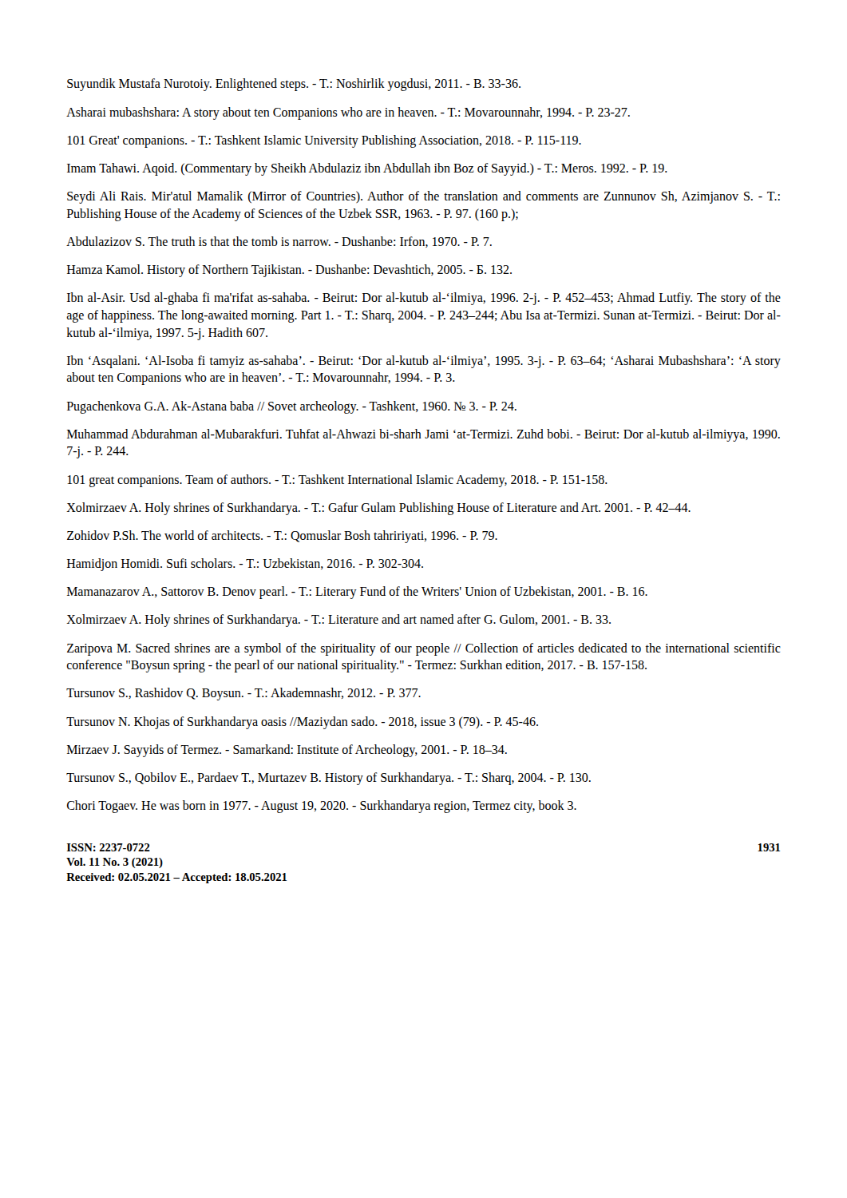Suyundik Mustafa Nurotoiy. Enlightened steps. - T.: Noshirlik yogdusi, 2011. - B. 33-36.
Asharai mubashshara: A story about ten Companions who are in heaven. - T.: Movarounnahr, 1994. - P. 23-27.
101 Great' companions. - T.: Tashkent Islamic University Publishing Association, 2018. - P. 115-119.
Imam Tahawi. Aqoid. (Commentary by Sheikh Abdulaziz ibn Abdullah ibn Boz of Sayyid.) - T.: Meros. 1992. - P. 19.
Seydi Ali Rais. Mir'atul Mamalik (Mirror of Countries). Author of the translation and comments are Zunnunov Sh, Azimjanov S. - T.: Publishing House of the Academy of Sciences of the Uzbek SSR, 1963. - P. 97. (160 p.);
Abdulazizov S. The truth is that the tomb is narrow. - Dushanbe: Irfon, 1970. - P. 7.
Hamza Kamol. History of Northern Tajikistan. - Dushanbe: Devashtich, 2005. - Б. 132.
Ibn al-Asir. Usd al-ghaba fi ma'rifat as-sahaba. - Beirut: Dor al-kutub al-‘ilmiya, 1996. 2-j. - P. 452–453; Ahmad Lutfiy. The story of the age of happiness. The long-awaited morning. Part 1. - T.: Sharq, 2004. - P. 243–244; Abu Isa at-Termizi. Sunan at-Termizi. - Beirut: Dor al-kutub al-‘ilmiya, 1997. 5-j. Hadith 607.
Ibn ‘Asqalani. ‘Al-Isoba fi tamyiz as-sahaba’. - Beirut: ‘Dor al-kutub al-‘ilmiya’, 1995. 3-j. - P. 63–64; ‘Asharai Mubashshara’: ‘A story about ten Companions who are in heaven’. - T.: Movarounnahr, 1994. - P. 3.
Pugachenkova G.A. Ak-Astana baba // Sovet archeology. - Tashkent, 1960. № 3. - P. 24.
Muhammad Abdurahman al-Mubarakfuri. Tuhfat al-Ahwazi bi-sharh Jami ‘at-Termizi. Zuhd bobi. - Beirut: Dor al-kutub al-ilmiyya, 1990. 7-j. - P. 244.
101 great companions. Team of authors. - T.: Tashkent International Islamic Academy, 2018. - P. 151-158.
Xolmirzaev A. Holy shrines of Surkhandarya. - T.: Gafur Gulam Publishing House of Literature and Art. 2001. - P. 42–44.
Zohidov P.Sh. The world of architects. - T.: Qomuslar Bosh tahririyati, 1996. - P. 79.
Hamidjon Homidi. Sufi scholars. - T.: Uzbekistan, 2016. - P. 302-304.
Mamanazarov A., Sattorov B. Denov pearl. - T.: Literary Fund of the Writers' Union of Uzbekistan, 2001. - B. 16.
Xolmirzaev A. Holy shrines of Surkhandarya. - T.: Literature and art named after G. Gulom, 2001. - B. 33.
Zaripova M. Sacred shrines are a symbol of the spirituality of our people // Collection of articles dedicated to the international scientific conference "Boysun spring - the pearl of our national spirituality." - Termez: Surkhan edition, 2017. - B. 157-158.
Tursunov S., Rashidov Q. Boysun. - T.: Akademnashr, 2012. - P. 377.
Tursunov N. Khojas of Surkhandarya oasis //Maziydan sado. - 2018, issue 3 (79). - P. 45-46.
Mirzaev J. Sayyids of Termez. - Samarkand: Institute of Archeology, 2001. - P. 18–34.
Tursunov S., Qobilov E., Pardaev T., Murtazev B. History of Surkhandarya. - T.: Sharq, 2004. - P. 130.
Chori Togaev. He was born in 1977. - August 19, 2020. - Surkhandarya region, Termez city, book 3.
ISSN: 2237-0722
1931
Vol. 11 No. 3 (2021)
Received: 02.05.2021 – Accepted: 18.05.2021